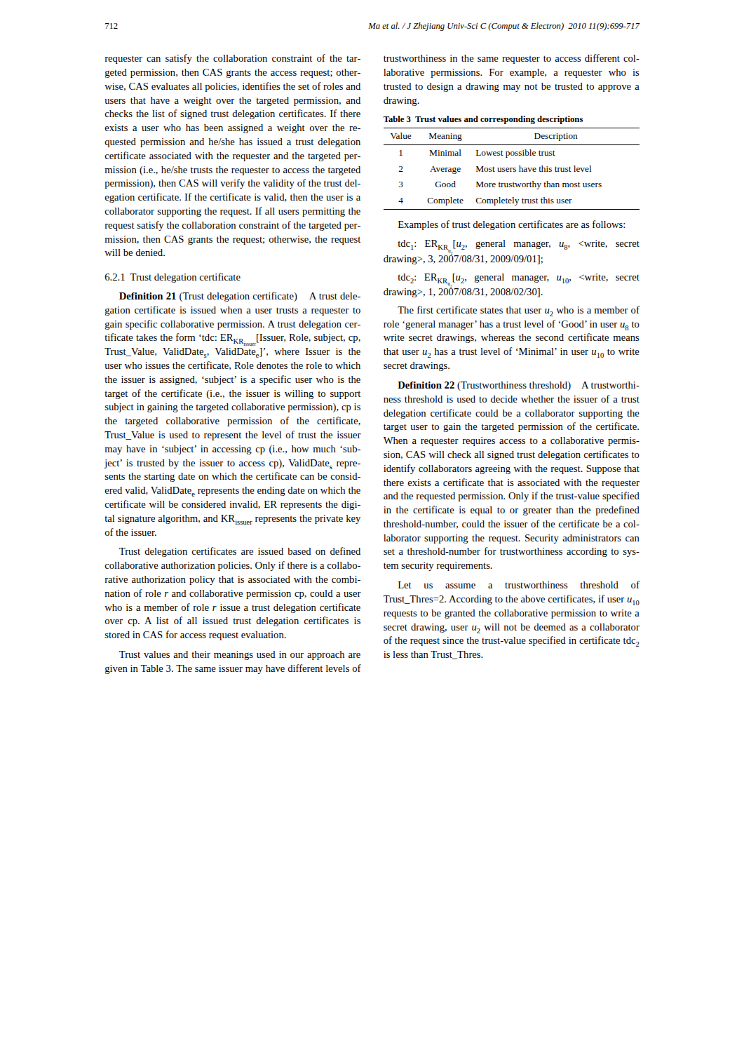712 Ma et al. / J Zhejiang Univ-Sci C (Comput & Electron) 2010 11(9):699-717
requester can satisfy the collaboration constraint of the targeted permission, then CAS grants the access request; otherwise, CAS evaluates all policies, identifies the set of roles and users that have a weight over the targeted permission, and checks the list of signed trust delegation certificates. If there exists a user who has been assigned a weight over the requested permission and he/she has issued a trust delegation certificate associated with the requester and the targeted permission (i.e., he/she trusts the requester to access the targeted permission), then CAS will verify the validity of the trust delegation certificate. If the certificate is valid, then the user is a collaborator supporting the request. If all users permitting the request satisfy the collaboration constraint of the targeted permission, then CAS grants the request; otherwise, the request will be denied.
6.2.1 Trust delegation certificate
Definition 21 (Trust delegation certificate) A trust delegation certificate is issued when a user trusts a requester to gain specific collaborative permission. A trust delegation certificate takes the form ‘tdc: ERKRissuer[Issuer, Role, subject, cp, Trust_Value, ValidDates, ValidDatee]’, where Issuer is the user who issues the certificate, Role denotes the role to which the issuer is assigned, ‘subject’ is a specific user who is the target of the certificate (i.e., the issuer is willing to support subject in gaining the targeted collaborative permission), cp is the targeted collaborative permission of the certificate, Trust_Value is used to represent the level of trust the issuer may have in ‘subject’ in accessing cp (i.e., how much ‘subject’ is trusted by the issuer to access cp), ValidDates represents the starting date on which the certificate can be considered valid, ValidDatee represents the ending date on which the certificate will be considered invalid, ER represents the digital signature algorithm, and KRissuer represents the private key of the issuer.
Trust delegation certificates are issued based on defined collaborative authorization policies. Only if there is a collaborative authorization policy that is associated with the combination of role r and collaborative permission cp, could a user who is a member of role r issue a trust delegation certificate over cp. A list of all issued trust delegation certificates is stored in CAS for access request evaluation.
Trust values and their meanings used in our approach are given in Table 3. The same issuer may have different levels of trustworthiness in the same requester to access different collaborative permissions. For example, a requester who is trusted to design a drawing may not be trusted to approve a drawing.
Table 3 Trust values and corresponding descriptions
| Value | Meaning | Description |
| --- | --- | --- |
| 1 | Minimal | Lowest possible trust |
| 2 | Average | Most users have this trust level |
| 3 | Good | More trustworthy than most users |
| 4 | Complete | Completely trust this user |
Examples of trust delegation certificates are as follows:
tdc1: ERKRu2[u2, general manager, u8, <write, secret drawing>, 3, 2007/08/31, 2009/09/01];
tdc2: ERKRu2[u2, general manager, u10, <write, secret drawing>, 1, 2007/08/31, 2008/02/30].
The first certificate states that user u2 who is a member of role ‘general manager’ has a trust level of ‘Good’ in user u8 to write secret drawings, whereas the second certificate means that user u2 has a trust level of ‘Minimal’ in user u10 to write secret drawings.
Definition 22 (Trustworthiness threshold) A trustworthiness threshold is used to decide whether the issuer of a trust delegation certificate could be a collaborator supporting the target user to gain the targeted permission of the certificate. When a requester requires access to a collaborative permission, CAS will check all signed trust delegation certificates to identify collaborators agreeing with the request. Suppose that there exists a certificate that is associated with the requester and the requested permission. Only if the trust-value specified in the certificate is equal to or greater than the predefined threshold-number, could the issuer of the certificate be a collaborator supporting the request. Security administrators can set a threshold-number for trustworthiness according to system security requirements.
Let us assume a trustworthiness threshold of Trust_Thres=2. According to the above certificates, if user u10 requests to be granted the collaborative permission to write a secret drawing, user u2 will not be deemed as a collaborator of the request since the trust-value specified in certificate tdc2 is less than Trust_Thres.